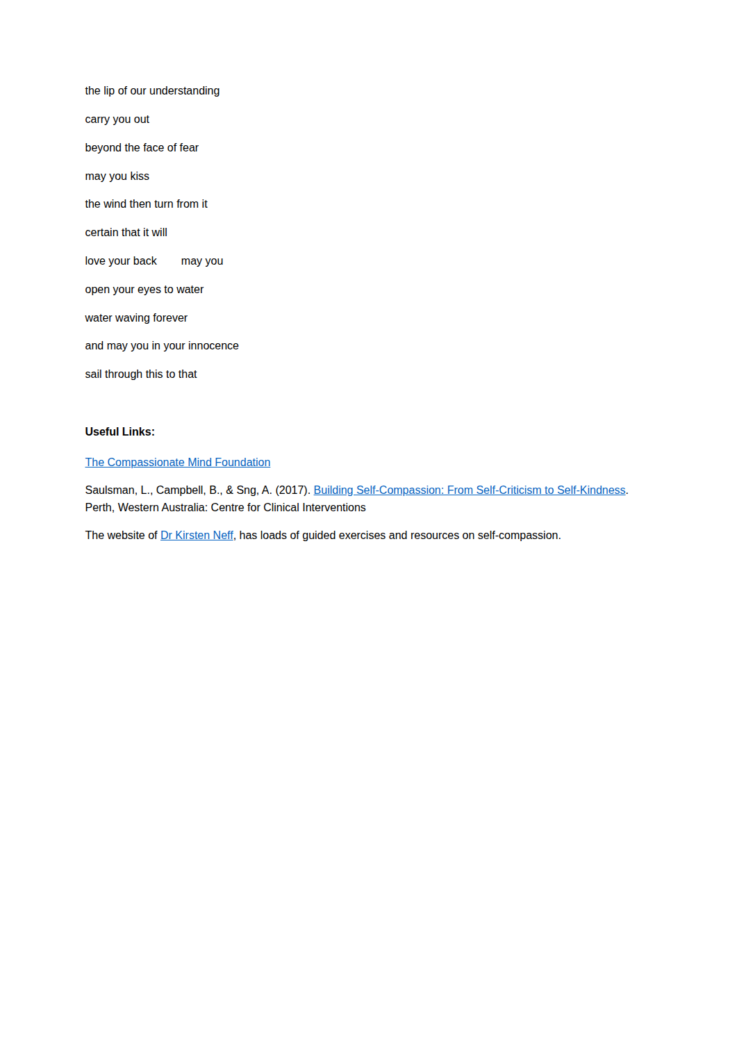the lip of our understanding
carry you out
beyond the face of fear
may you kiss
the wind then turn from it
certain that it will
love your back may you
open your eyes to water
water waving forever
and may you in your innocence
sail through this to that
Useful Links:
The Compassionate Mind Foundation
Saulsman, L., Campbell, B., & Sng, A. (2017). Building Self-Compassion: From Self-Criticism to Self-Kindness. Perth, Western Australia: Centre for Clinical Interventions
The website of Dr Kirsten Neff, has loads of guided exercises and resources on self-compassion.